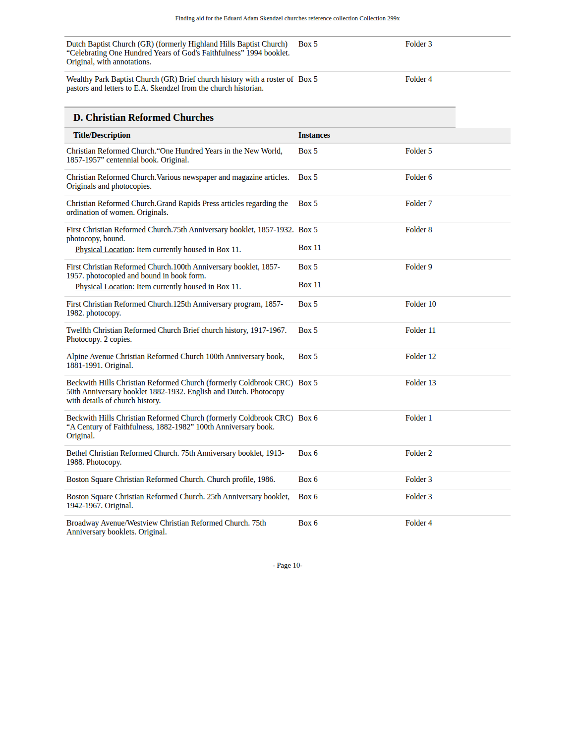Finding aid for the Eduard Adam Skendzel churches reference collection Collection 299x
| Dutch Baptist Church (GR) (formerly Highland Hills Baptist Church) “Celebrating One Hundred Years of God's Faithfulness” 1994 booklet. Original, with annotations. | Box 5 | Folder 3 |
| Wealthy Park Baptist Church (GR) Brief church history with a roster of pastors and letters to E.A. Skendzel from the church historian. | Box 5 | Folder 4 |
D. Christian Reformed Churches
| Title/Description | Instances | |
| Christian Reformed Church.“One Hundred Years in the New World, 1857-1957” centennial book. Original. | Box 5 | Folder 5 |
| Christian Reformed Church.Various newspaper and magazine articles. Originals and photocopies. | Box 5 | Folder 6 |
| Christian Reformed Church.Grand Rapids Press articles regarding the ordination of women. Originals. | Box 5 | Folder 7 |
| First Christian Reformed Church.75th Anniversary booklet, 1857-1932. photocopy, bound. Physical Location : Item currently housed in Box 11. | Box 5 Box 11 | Folder 8 |
| First Christian Reformed Church.100th Anniversary booklet, 1857-1957. photocopied and bound in book form. Physical Location : Item currently housed in Box 11. | Box 5 Box 11 | Folder 9 |
| First Christian Reformed Church.125th Anniversary program, 1857-1982. photocopy. | Box 5 | Folder 10 |
| Twelfth Christian Reformed Church Brief church history, 1917-1967. Photocopy. 2 copies. | Box 5 | Folder 11 |
| Alpine Avenue Christian Reformed Church 100th Anniversary book, 1881-1991. Original. | Box 5 | Folder 12 |
| Beckwith Hills Christian Reformed Church (formerly Coldbrook CRC) 50th Anniversary booklet 1882-1932. English and Dutch. Photocopy with details of church history. | Box 5 | Folder 13 |
| Beckwith Hills Christian Reformed Church (formerly Coldbrook CRC) “A Century of Faithfulness, 1882-1982” 100th Anniversary book. Original. | Box 6 | Folder 1 |
| Bethel Christian Reformed Church. 75th Anniversary booklet, 1913-1988. Photocopy. | Box 6 | Folder 2 |
| Boston Square Christian Reformed Church. Church profile, 1986. | Box 6 | Folder 3 |
| Boston Square Christian Reformed Church. 25th Anniversary booklet, 1942-1967. Original. | Box 6 | Folder 3 |
| Broadway Avenue/Westview Christian Reformed Church. 75th Anniversary booklets. Original. | Box 6 | Folder 4 |
- Page 10-